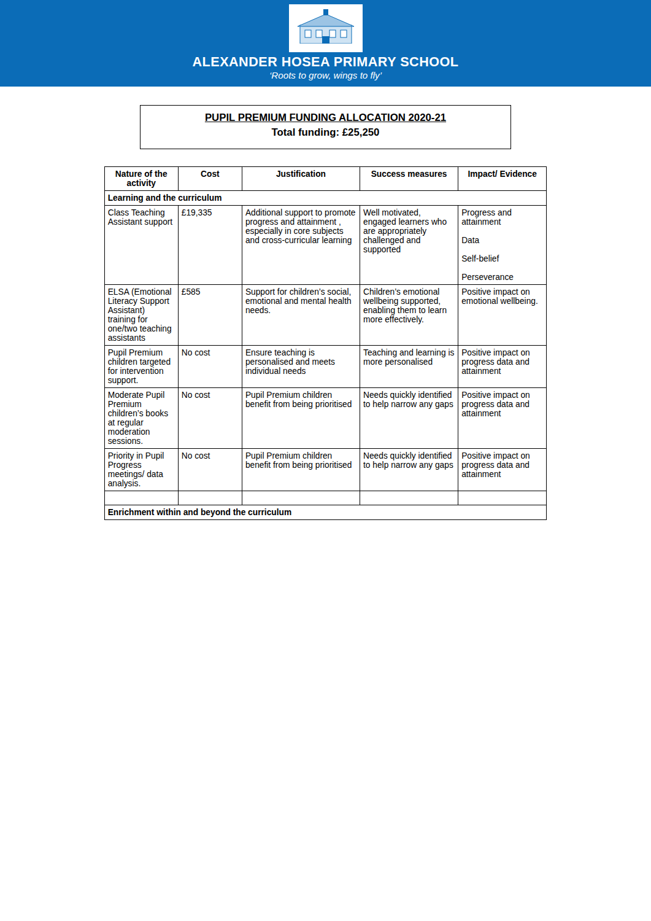ALEXANDER HOSEA PRIMARY SCHOOL
‘Roots to grow, wings to fly’
PUPIL PREMIUM FUNDING ALLOCATION 2020-21
Total funding: £25,250
| Nature of the activity | Cost | Justification | Success measures | Impact/ Evidence |
| --- | --- | --- | --- | --- |
| Learning and the curriculum |
| Class Teaching Assistant support | £19,335 | Additional support to promote progress and attainment , especially in core subjects and cross-curricular learning | Well motivated, engaged learners who are appropriately challenged and supported | Progress and attainment Data Self-belief Perseverance |
| ELSA (Emotional Literacy Support Assistant) training for one/two teaching assistants | £585 | Support for children’s social, emotional and mental health needs. | Children’s emotional wellbeing supported, enabling them to learn more effectively. | Positive impact on emotional wellbeing. |
| Pupil Premium children targeted for intervention support. | No cost | Ensure teaching is personalised and meets individual needs | Teaching and learning is more personalised | Positive impact on progress data and attainment |
| Moderate Pupil Premium children’s books at regular moderation sessions. | No cost | Pupil Premium children benefit from being prioritised | Needs quickly identified to help narrow any gaps | Positive impact on progress data and attainment |
| Priority in Pupil Progress meetings/ data analysis. | No cost | Pupil Premium children benefit from being prioritised | Needs quickly identified to help narrow any gaps | Positive impact on progress data and attainment |
| Enrichment within and beyond the curriculum |